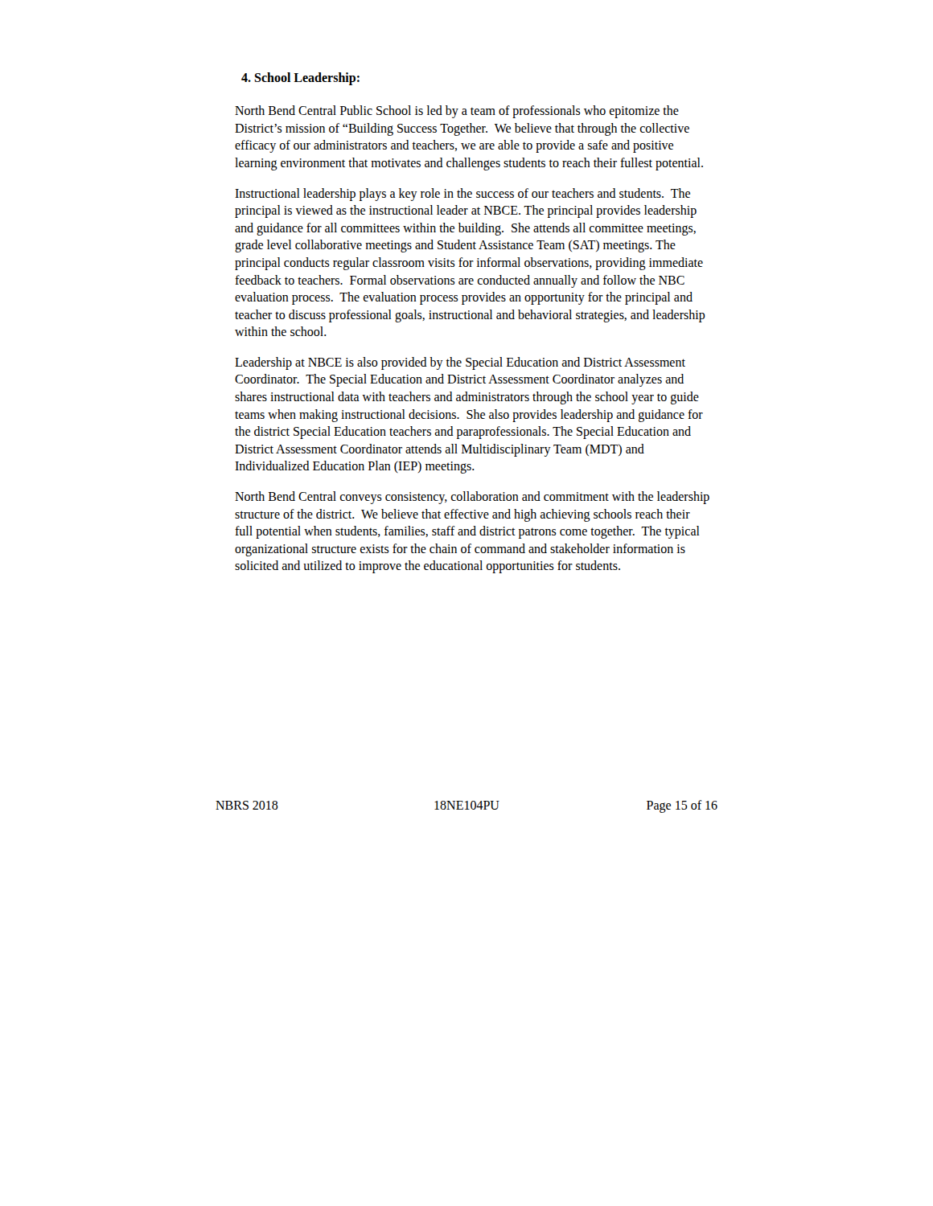School Leadership:
North Bend Central Public School is led by a team of professionals who epitomize the District’s mission of “Building Success Together. We believe that through the collective efficacy of our administrators and teachers, we are able to provide a safe and positive learning environment that motivates and challenges students to reach their fullest potential.
Instructional leadership plays a key role in the success of our teachers and students. The principal is viewed as the instructional leader at NBCE. The principal provides leadership and guidance for all committees within the building. She attends all committee meetings, grade level collaborative meetings and Student Assistance Team (SAT) meetings. The principal conducts regular classroom visits for informal observations, providing immediate feedback to teachers. Formal observations are conducted annually and follow the NBC evaluation process. The evaluation process provides an opportunity for the principal and teacher to discuss professional goals, instructional and behavioral strategies, and leadership within the school.
Leadership at NBCE is also provided by the Special Education and District Assessment Coordinator. The Special Education and District Assessment Coordinator analyzes and shares instructional data with teachers and administrators through the school year to guide teams when making instructional decisions. She also provides leadership and guidance for the district Special Education teachers and paraprofessionals. The Special Education and District Assessment Coordinator attends all Multidisciplinary Team (MDT) and Individualized Education Plan (IEP) meetings.
North Bend Central conveys consistency, collaboration and commitment with the leadership structure of the district. We believe that effective and high achieving schools reach their full potential when students, families, staff and district patrons come together. The typical organizational structure exists for the chain of command and stakeholder information is solicited and utilized to improve the educational opportunities for students.
| NBRS 2018 | 18NE104PU | Page 15 of 16 |